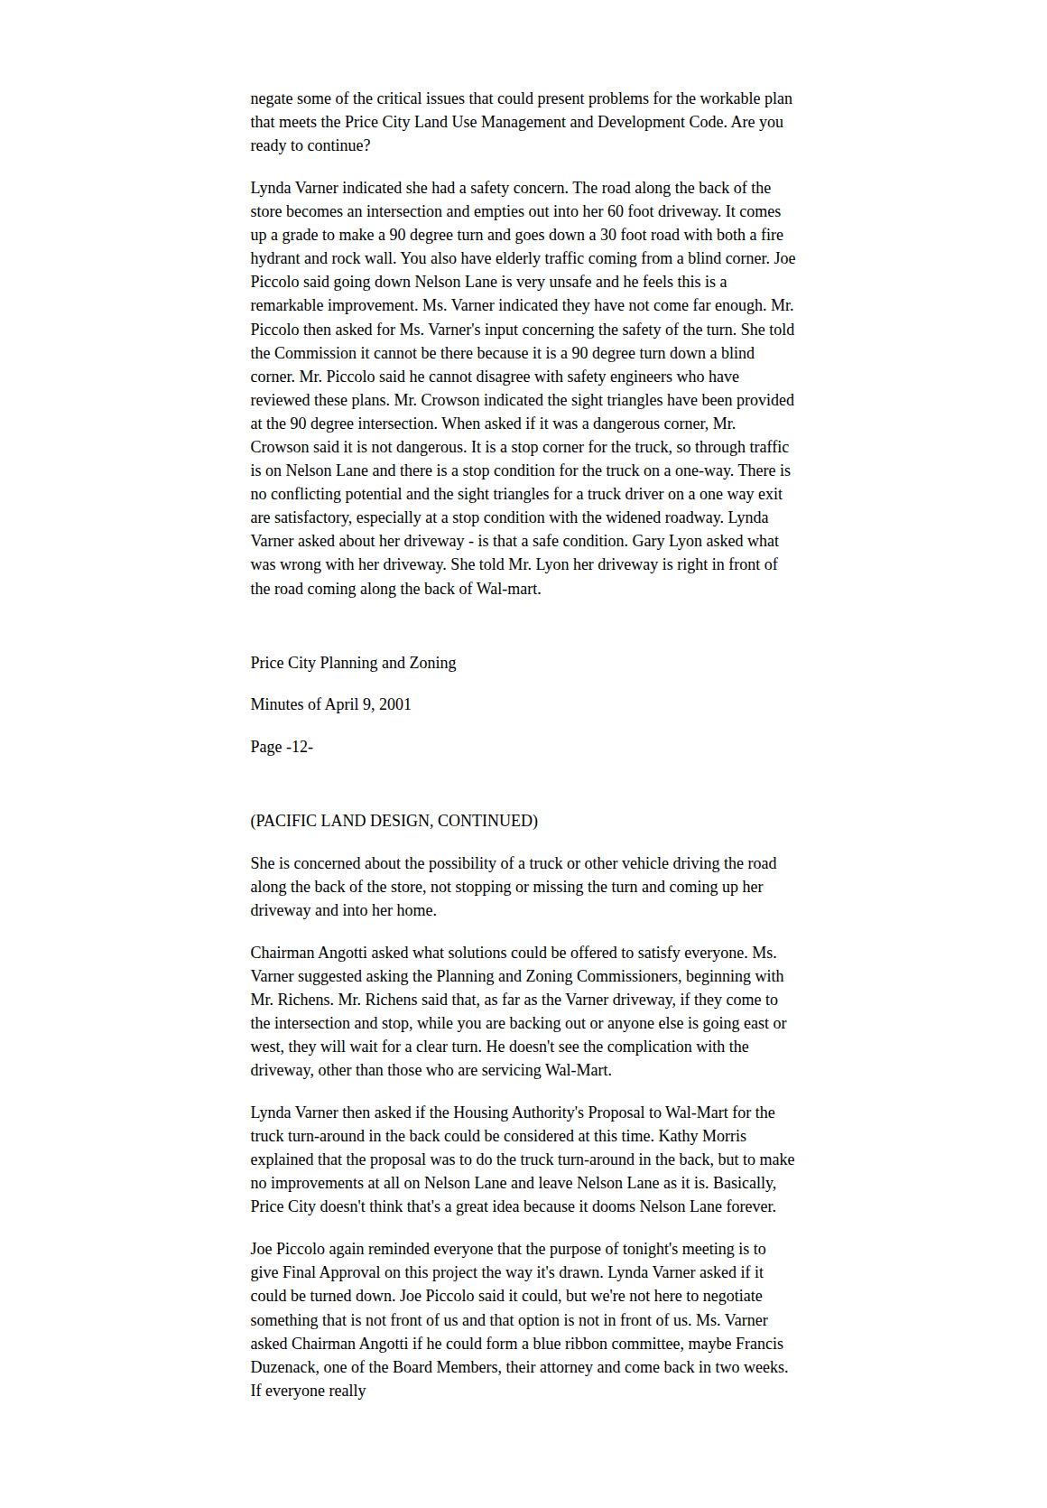negate some of the critical issues that could present problems for the workable plan that meets the Price City Land Use Management and Development Code. Are you ready to continue?
Lynda Varner indicated she had a safety concern. The road along the back of the store becomes an intersection and empties out into her 60 foot driveway. It comes up a grade to make a 90 degree turn and goes down a 30 foot road with both a fire hydrant and rock wall. You also have elderly traffic coming from a blind corner. Joe Piccolo said going down Nelson Lane is very unsafe and he feels this is a remarkable improvement. Ms. Varner indicated they have not come far enough. Mr. Piccolo then asked for Ms. Varner's input concerning the safety of the turn. She told the Commission it cannot be there because it is a 90 degree turn down a blind corner. Mr. Piccolo said he cannot disagree with safety engineers who have reviewed these plans. Mr. Crowson indicated the sight triangles have been provided at the 90 degree intersection. When asked if it was a dangerous corner, Mr. Crowson said it is not dangerous. It is a stop corner for the truck, so through traffic is on Nelson Lane and there is a stop condition for the truck on a one-way. There is no conflicting potential and the sight triangles for a truck driver on a one way exit are satisfactory, especially at a stop condition with the widened roadway. Lynda Varner asked about her driveway - is that a safe condition. Gary Lyon asked what was wrong with her driveway. She told Mr. Lyon her driveway is right in front of the road coming along the back of Wal-mart.
Price City Planning and Zoning
Minutes of April 9, 2001
Page -12-
(PACIFIC LAND DESIGN, CONTINUED)
She is concerned about the possibility of a truck or other vehicle driving the road along the back of the store, not stopping or missing the turn and coming up her driveway and into her home.
Chairman Angotti asked what solutions could be offered to satisfy everyone. Ms. Varner suggested asking the Planning and Zoning Commissioners, beginning with Mr. Richens. Mr. Richens said that, as far as the Varner driveway, if they come to the intersection and stop, while you are backing out or anyone else is going east or west, they will wait for a clear turn. He doesn't see the complication with the driveway, other than those who are servicing Wal-Mart.
Lynda Varner then asked if the Housing Authority's Proposal to Wal-Mart for the truck turn-around in the back could be considered at this time. Kathy Morris explained that the proposal was to do the truck turn-around in the back, but to make no improvements at all on Nelson Lane and leave Nelson Lane as it is. Basically, Price City doesn't think that's a great idea because it dooms Nelson Lane forever.
Joe Piccolo again reminded everyone that the purpose of tonight's meeting is to give Final Approval on this project the way it's drawn. Lynda Varner asked if it could be turned down. Joe Piccolo said it could, but we're not here to negotiate something that is not front of us and that option is not in front of us. Ms. Varner asked Chairman Angotti if he could form a blue ribbon committee, maybe Francis Duzenack, one of the Board Members, their attorney and come back in two weeks. If everyone really